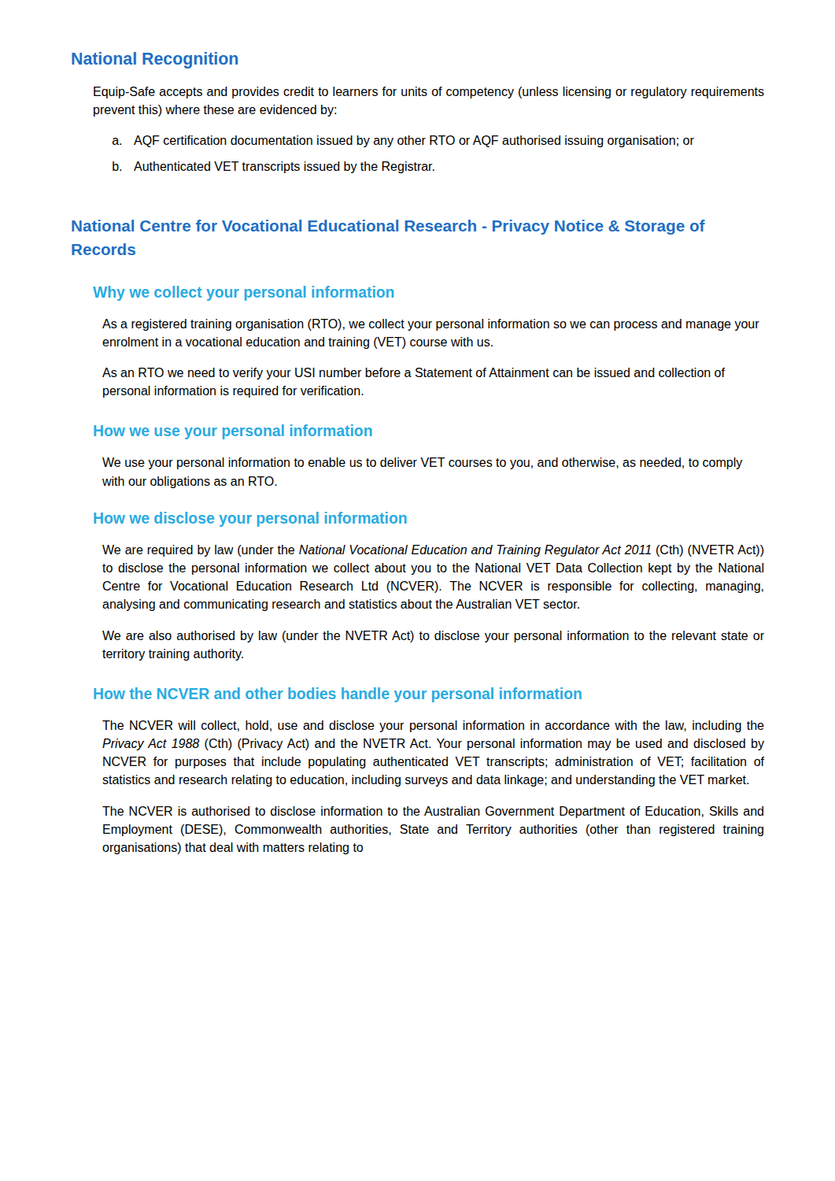National Recognition
Equip-Safe accepts and provides credit to learners for units of competency (unless licensing or regulatory requirements prevent this) where these are evidenced by:
AQF certification documentation issued by any other RTO or AQF authorised issuing organisation; or
Authenticated VET transcripts issued by the Registrar.
National Centre for Vocational Educational Research - Privacy Notice & Storage of Records
Why we collect your personal information
As a registered training organisation (RTO), we collect your personal information so we can process and manage your enrolment in a vocational education and training (VET) course with us.
As an RTO we need to verify your USI number before a Statement of Attainment can be issued and collection of personal information is required for verification.
How we use your personal information
We use your personal information to enable us to deliver VET courses to you, and otherwise, as needed, to comply with our obligations as an RTO.
How we disclose your personal information
We are required by law (under the National Vocational Education and Training Regulator Act 2011 (Cth) (NVETR Act)) to disclose the personal information we collect about you to the National VET Data Collection kept by the National Centre for Vocational Education Research Ltd (NCVER). The NCVER is responsible for collecting, managing, analysing and communicating research and statistics about the Australian VET sector.
We are also authorised by law (under the NVETR Act) to disclose your personal information to the relevant state or territory training authority.
How the NCVER and other bodies handle your personal information
The NCVER will collect, hold, use and disclose your personal information in accordance with the law, including the Privacy Act 1988 (Cth) (Privacy Act) and the NVETR Act. Your personal information may be used and disclosed by NCVER for purposes that include populating authenticated VET transcripts; administration of VET; facilitation of statistics and research relating to education, including surveys and data linkage; and understanding the VET market.
The NCVER is authorised to disclose information to the Australian Government Department of Education, Skills and Employment (DESE), Commonwealth authorities, State and Territory authorities (other than registered training organisations) that deal with matters relating to